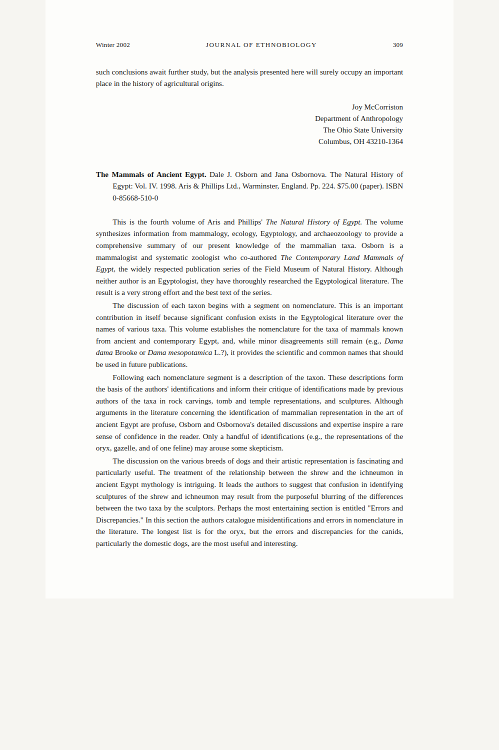Winter 2002 Journal of Ethnobiology 309
such conclusions await further study, but the analysis presented here will surely occupy an important place in the history of agricultural origins.
Joy McCorriston
Department of Anthropology
The Ohio State University
Columbus, OH 43210-1364
The Mammals of Ancient Egypt. Dale J. Osborn and Jana Osbornova. The Natural History of Egypt: Vol. IV. 1998. Aris & Phillips Ltd., Warminster, England. Pp. 224. $75.00 (paper). ISBN 0-85668-510-0
This is the fourth volume of Aris and Phillips' The Natural History of Egypt. The volume synthesizes information from mammalogy, ecology, Egyptology, and archaeozoology to provide a comprehensive summary of our present knowledge of the mammalian taxa. Osborn is a mammalogist and systematic zoologist who co-authored The Contemporary Land Mammals of Egypt, the widely respected publication series of the Field Museum of Natural History. Although neither author is an Egyptologist, they have thoroughly researched the Egyptological literature. The result is a very strong effort and the best text of the series.
The discussion of each taxon begins with a segment on nomenclature. This is an important contribution in itself because significant confusion exists in the Egyptological literature over the names of various taxa. This volume establishes the nomenclature for the taxa of mammals known from ancient and contemporary Egypt, and, while minor disagreements still remain (e.g., Dama dama Brooke or Dama mesopotamica L.?), it provides the scientific and common names that should be used in future publications.
Following each nomenclature segment is a description of the taxon. These descriptions form the basis of the authors' identifications and inform their critique of identifications made by previous authors of the taxa in rock carvings, tomb and temple representations, and sculptures. Although arguments in the literature concerning the identification of mammalian representation in the art of ancient Egypt are profuse, Osborn and Osbornova's detailed discussions and expertise inspire a rare sense of confidence in the reader. Only a handful of identifications (e.g., the representations of the oryx, gazelle, and of one feline) may arouse some skepticism.
The discussion on the various breeds of dogs and their artistic representation is fascinating and particularly useful. The treatment of the relationship between the shrew and the ichneumon in ancient Egypt mythology is intriguing. It leads the authors to suggest that confusion in identifying sculptures of the shrew and ichneumon may result from the purposeful blurring of the differences between the two taxa by the sculptors. Perhaps the most entertaining section is entitled "Errors and Discrepancies." In this section the authors catalogue misidentifications and errors in nomenclature in the literature. The longest list is for the oryx, but the errors and discrepancies for the canids, particularly the domestic dogs, are the most useful and interesting.